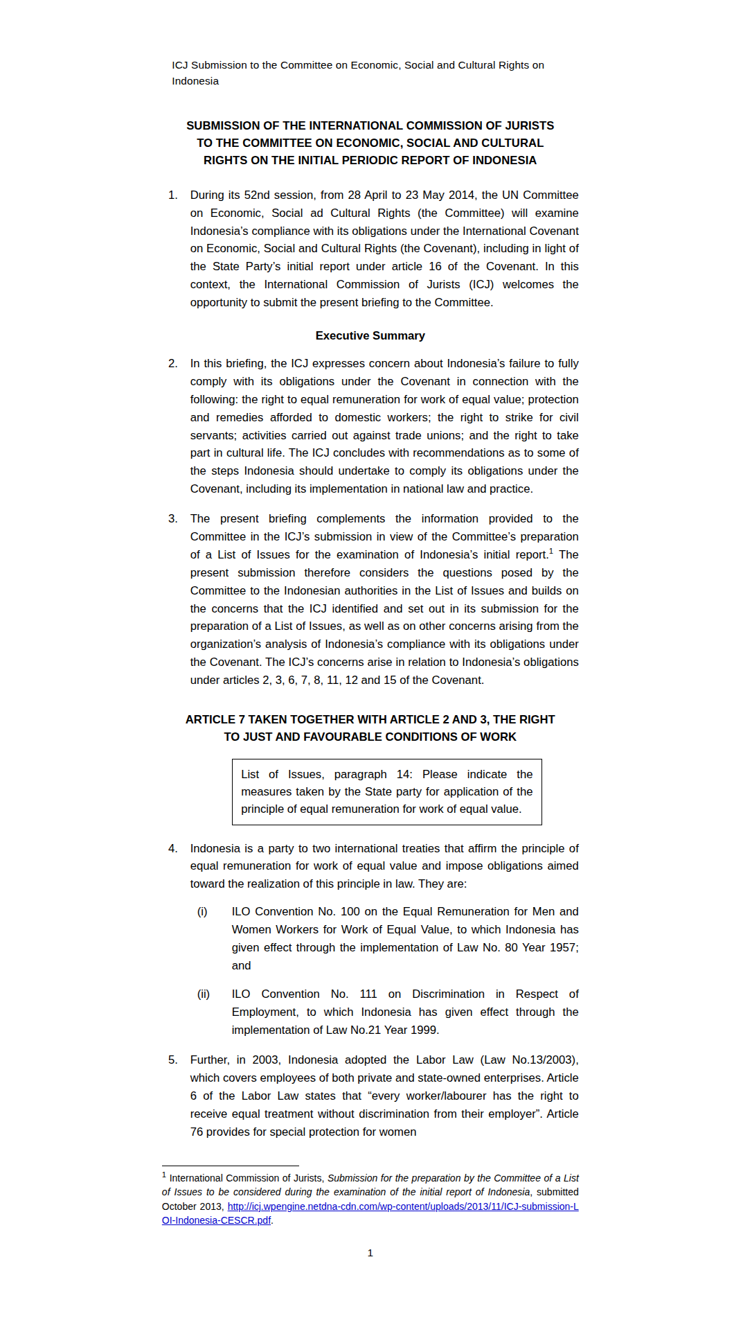ICJ Submission to the Committee on Economic, Social and Cultural Rights on Indonesia
Submission of the International Commission of Jurists to the Committee on Economic, Social and Cultural Rights on the Initial Periodic Report of Indonesia
During its 52nd session, from 28 April to 23 May 2014, the UN Committee on Economic, Social ad Cultural Rights (the Committee) will examine Indonesia’s compliance with its obligations under the International Covenant on Economic, Social and Cultural Rights (the Covenant), including in light of the State Party’s initial report under article 16 of the Covenant. In this context, the International Commission of Jurists (ICJ) welcomes the opportunity to submit the present briefing to the Committee.
Executive Summary
In this briefing, the ICJ expresses concern about Indonesia’s failure to fully comply with its obligations under the Covenant in connection with the following: the right to equal remuneration for work of equal value; protection and remedies afforded to domestic workers; the right to strike for civil servants; activities carried out against trade unions; and the right to take part in cultural life. The ICJ concludes with recommendations as to some of the steps Indonesia should undertake to comply its obligations under the Covenant, including its implementation in national law and practice.
The present briefing complements the information provided to the Committee in the ICJ’s submission in view of the Committee’s preparation of a List of Issues for the examination of Indonesia’s initial report.1 The present submission therefore considers the questions posed by the Committee to the Indonesian authorities in the List of Issues and builds on the concerns that the ICJ identified and set out in its submission for the preparation of a List of Issues, as well as on other concerns arising from the organization’s analysis of Indonesia’s compliance with its obligations under the Covenant. The ICJ’s concerns arise in relation to Indonesia’s obligations under articles 2, 3, 6, 7, 8, 11, 12 and 15 of the Covenant.
Article 7 taken together with Article 2 and 3, the right to just and favourable conditions of work
List of Issues, paragraph 14: Please indicate the measures taken by the State party for application of the principle of equal remuneration for work of equal value.
Indonesia is a party to two international treaties that affirm the principle of equal remuneration for work of equal value and impose obligations aimed toward the realization of this principle in law. They are:
(i) ILO Convention No. 100 on the Equal Remuneration for Men and Women Workers for Work of Equal Value, to which Indonesia has given effect through the implementation of Law No. 80 Year 1957; and
(ii) ILO Convention No. 111 on Discrimination in Respect of Employment, to which Indonesia has given effect through the implementation of Law No.21 Year 1999.
Further, in 2003, Indonesia adopted the Labor Law (Law No.13/2003), which covers employees of both private and state-owned enterprises. Article 6 of the Labor Law states that “every worker/labourer has the right to receive equal treatment without discrimination from their employer”. Article 76 provides for special protection for women
1 International Commission of Jurists, Submission for the preparation by the Committee of a List of Issues to be considered during the examination of the initial report of Indonesia, submitted October 2013, http://icj.wpengine.netdna-cdn.com/wp-content/uploads/2013/11/ICJ-submission-LOI-Indonesia-CESCR.pdf.
1